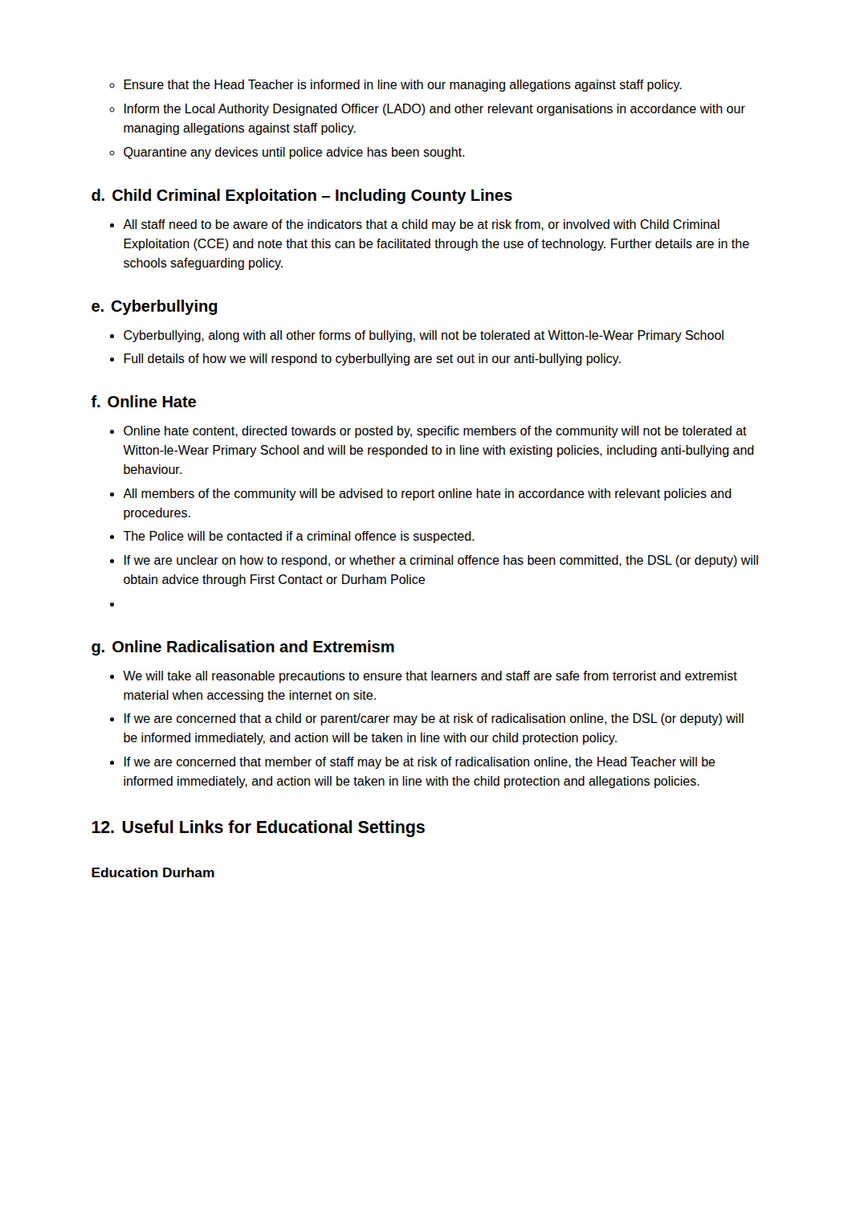Ensure that the Head Teacher is informed in line with our managing allegations against staff policy.
Inform the Local Authority Designated Officer (LADO) and other relevant organisations in accordance with our managing allegations against staff policy.
Quarantine any devices until police advice has been sought.
d. Child Criminal Exploitation – Including County Lines
All staff need to be aware of the indicators that a child may be at risk from, or involved with Child Criminal Exploitation (CCE) and note that this can be facilitated through the use of technology. Further details are in the schools safeguarding policy.
e. Cyberbullying
Cyberbullying, along with all other forms of bullying, will not be tolerated at Witton-le-Wear Primary School
Full details of how we will respond to cyberbullying are set out in our anti-bullying policy.
f. Online Hate
Online hate content, directed towards or posted by, specific members of the community will not be tolerated at Witton-le-Wear Primary School and will be responded to in line with existing policies, including anti-bullying and behaviour.
All members of the community will be advised to report online hate in accordance with relevant policies and procedures.
The Police will be contacted if a criminal offence is suspected.
If we are unclear on how to respond, or whether a criminal offence has been committed, the DSL (or deputy) will obtain advice through First Contact or Durham Police
g. Online Radicalisation and Extremism
We will take all reasonable precautions to ensure that learners and staff are safe from terrorist and extremist material when accessing the internet on site.
If we are concerned that a child or parent/carer may be at risk of radicalisation online, the DSL (or deputy) will be informed immediately, and action will be taken in line with our child protection policy.
If we are concerned that member of staff may be at risk of radicalisation online, the Head Teacher will be informed immediately, and action will be taken in line with the child protection and allegations policies.
12. Useful Links for Educational Settings
Education Durham